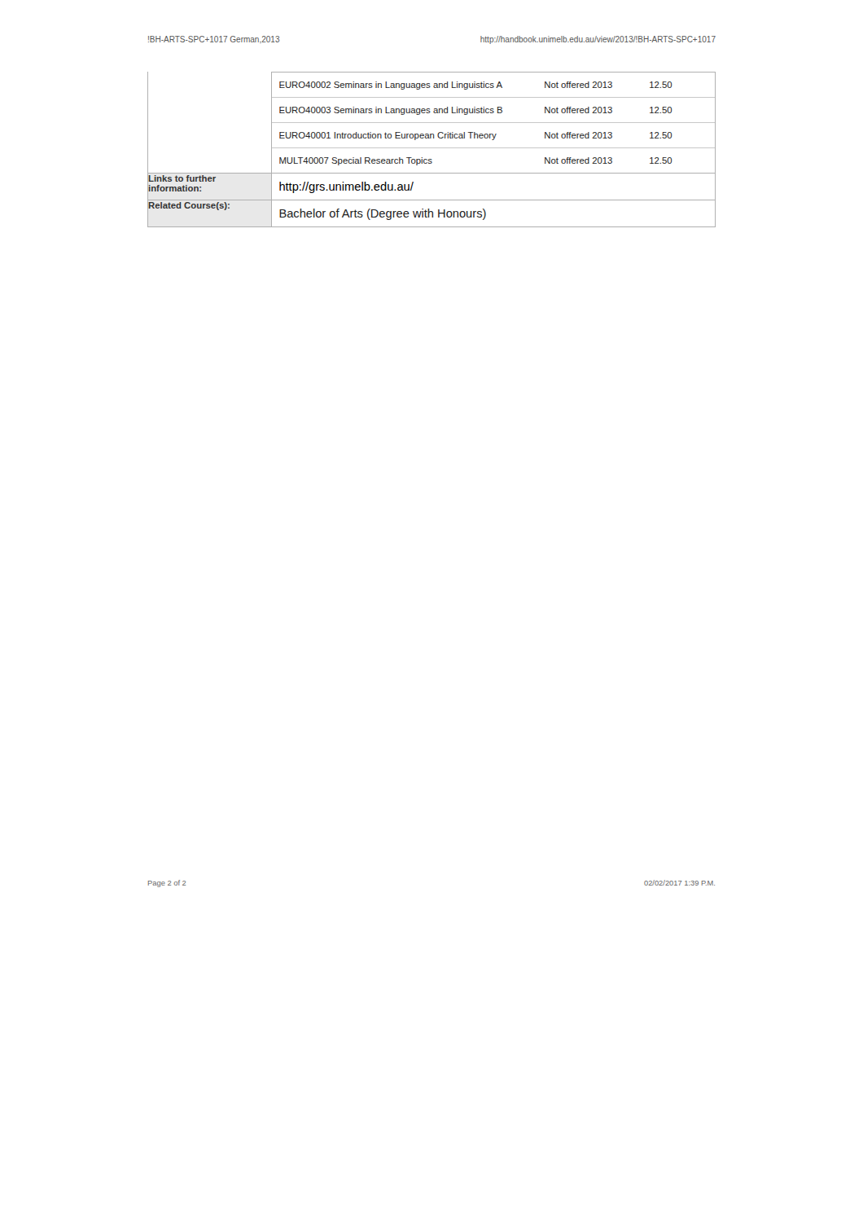!BH-ARTS-SPC+1017 German,2013
http://handbook.unimelb.edu.au/view/2013/!BH-ARTS-SPC+1017
| | / EURO40002 Seminars in Languages and Linguistics A / Not offered 2013 / 12.50 / / EURO40003 Seminars in Languages and Linguistics B / Not offered 2013 / 12.50 / / EURO40001 Introduction to European Critical Theory / Not offered 2013 / 12.50 / / MULT40007 Special Research Topics / Not offered 2013 / 12.50 / |
| Links to further information: | http://grs.unimelb.edu.au/ |
| Related Course(s): | Bachelor of Arts (Degree with Honours) |
Page 2 of 2
02/02/2017 1:39 P.M.